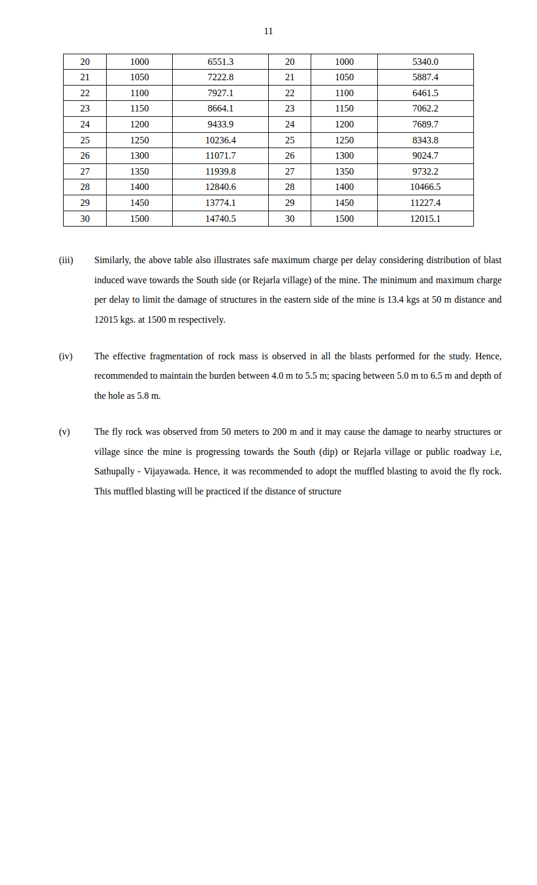11
| 20 | 1000 | 6551.3 | 20 | 1000 | 5340.0 |
| 21 | 1050 | 7222.8 | 21 | 1050 | 5887.4 |
| 22 | 1100 | 7927.1 | 22 | 1100 | 6461.5 |
| 23 | 1150 | 8664.1 | 23 | 1150 | 7062.2 |
| 24 | 1200 | 9433.9 | 24 | 1200 | 7689.7 |
| 25 | 1250 | 10236.4 | 25 | 1250 | 8343.8 |
| 26 | 1300 | 11071.7 | 26 | 1300 | 9024.7 |
| 27 | 1350 | 11939.8 | 27 | 1350 | 9732.2 |
| 28 | 1400 | 12840.6 | 28 | 1400 | 10466.5 |
| 29 | 1450 | 13774.1 | 29 | 1450 | 11227.4 |
| 30 | 1500 | 14740.5 | 30 | 1500 | 12015.1 |
(iii) Similarly, the above table also illustrates safe maximum charge per delay considering distribution of blast induced wave towards the South side (or Rejarla village) of the mine. The minimum and maximum charge per delay to limit the damage of structures in the eastern side of the mine is 13.4 kgs at 50 m distance and 12015 kgs. at 1500 m respectively.
(iv) The effective fragmentation of rock mass is observed in all the blasts performed for the study. Hence, recommended to maintain the burden between 4.0 m to 5.5 m; spacing between 5.0 m to 6.5 m and depth of the hole as 5.8 m.
(v) The fly rock was observed from 50 meters to 200 m and it may cause the damage to nearby structures or village since the mine is progressing towards the South (dip) or Rejarla village or public roadway i.e, Sathupally - Vijayawada. Hence, it was recommended to adopt the muffled blasting to avoid the fly rock. This muffled blasting will be practiced if the distance of structure